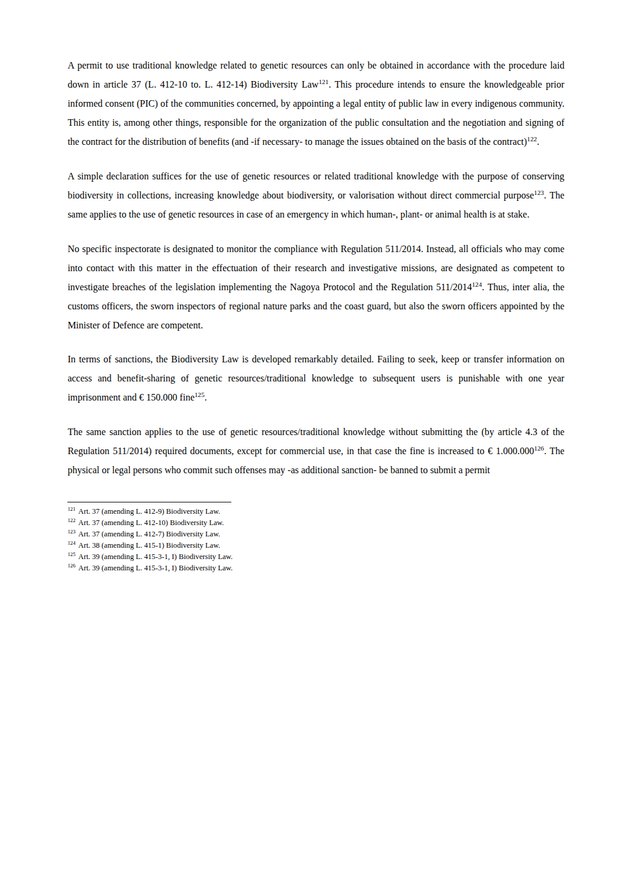A permit to use traditional knowledge related to genetic resources can only be obtained in accordance with the procedure laid down in article 37 (L. 412-10 to. L. 412-14) Biodiversity Law121. This procedure intends to ensure the knowledgeable prior informed consent (PIC) of the communities concerned, by appointing a legal entity of public law in every indigenous community. This entity is, among other things, responsible for the organization of the public consultation and the negotiation and signing of the contract for the distribution of benefits (and -if necessary- to manage the issues obtained on the basis of the contract)122.
A simple declaration suffices for the use of genetic resources or related traditional knowledge with the purpose of conserving biodiversity in collections, increasing knowledge about biodiversity, or valorisation without direct commercial purpose123. The same applies to the use of genetic resources in case of an emergency in which human-, plant- or animal health is at stake.
No specific inspectorate is designated to monitor the compliance with Regulation 511/2014. Instead, all officials who may come into contact with this matter in the effectuation of their research and investigative missions, are designated as competent to investigate breaches of the legislation implementing the Nagoya Protocol and the Regulation 511/2014124. Thus, inter alia, the customs officers, the sworn inspectors of regional nature parks and the coast guard, but also the sworn officers appointed by the Minister of Defence are competent.
In terms of sanctions, the Biodiversity Law is developed remarkably detailed. Failing to seek, keep or transfer information on access and benefit-sharing of genetic resources/traditional knowledge to subsequent users is punishable with one year imprisonment and € 150.000 fine125.
The same sanction applies to the use of genetic resources/traditional knowledge without submitting the (by article 4.3 of the Regulation 511/2014) required documents, except for commercial use, in that case the fine is increased to € 1.000.000126. The physical or legal persons who commit such offenses may -as additional sanction- be banned to submit a permit
121 Art. 37 (amending L. 412-9) Biodiversity Law.
122 Art. 37 (amending L. 412-10) Biodiversity Law.
123 Art. 37 (amending L. 412-7) Biodiversity Law.
124 Art. 38 (amending L. 415-1) Biodiversity Law.
125 Art. 39 (amending L. 415-3-1, I) Biodiversity Law.
126 Art. 39 (amending L. 415-3-1, I) Biodiversity Law.